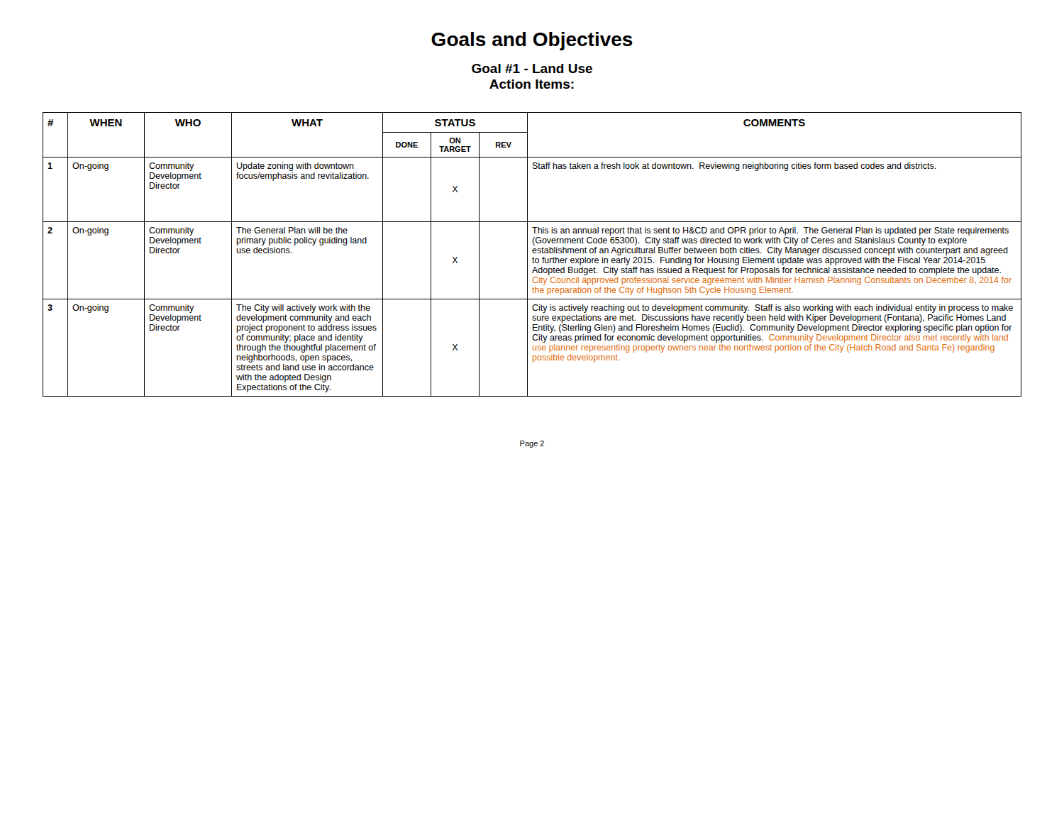Goals and Objectives
Goal #1 - Land Use
Action Items:
| # | WHEN | WHO | WHAT | STATUS | COMMENTS |
| --- | --- | --- | --- | --- | --- |
| DONE | ON TARGET | REV |
| 1 | On-going | Community Development Director | Update zoning with downtown focus/emphasis and revitalization. | | X | | Staff has taken a fresh look at downtown. Reviewing neighboring cities form based codes and districts. |
| 2 | On-going | Community Development Director | The General Plan will be the primary public policy guiding land use decisions. | | X | | This is an annual report that is sent to H&CD and OPR prior to April. The General Plan is updated per State requirements (Government Code 65300). City staff was directed to work with City of Ceres and Stanislaus County to explore establishment of an Agricultural Buffer between both cities. City Manager discussed concept with counterpart and agreed to further explore in early 2015. Funding for Housing Element update was approved with the Fiscal Year 2014-2015 Adopted Budget. City staff has issued a Request for Proposals for technical assistance needed to complete the update. City Council approved professional service agreement with Mintier Harnish Planning Consultants on December 8, 2014 for the preparation of the City of Hughson 5th Cycle Housing Element. |
| 3 | On-going | Community Development Director | The City will actively work with the development community and each project proponent to address issues of community; place and identity through the thoughtful placement of neighborhoods, open spaces, streets and land use in accordance with the adopted Design Expectations of the City. | | X | | City is actively reaching out to development community. Staff is also working with each individual entity in process to make sure expectations are met. Discussions have recently been held with Kiper Development (Fontana), Pacific Homes Land Entity, (Sterling Glen) and Floresheim Homes (Euclid). Community Development Director exploring specific plan option for City areas primed for economic development opportunities. Community Development Director also met recently with land use planner representing property owners near the northwest portion of the City (Hatch Road and Santa Fe) regarding possible development. |
Page 2